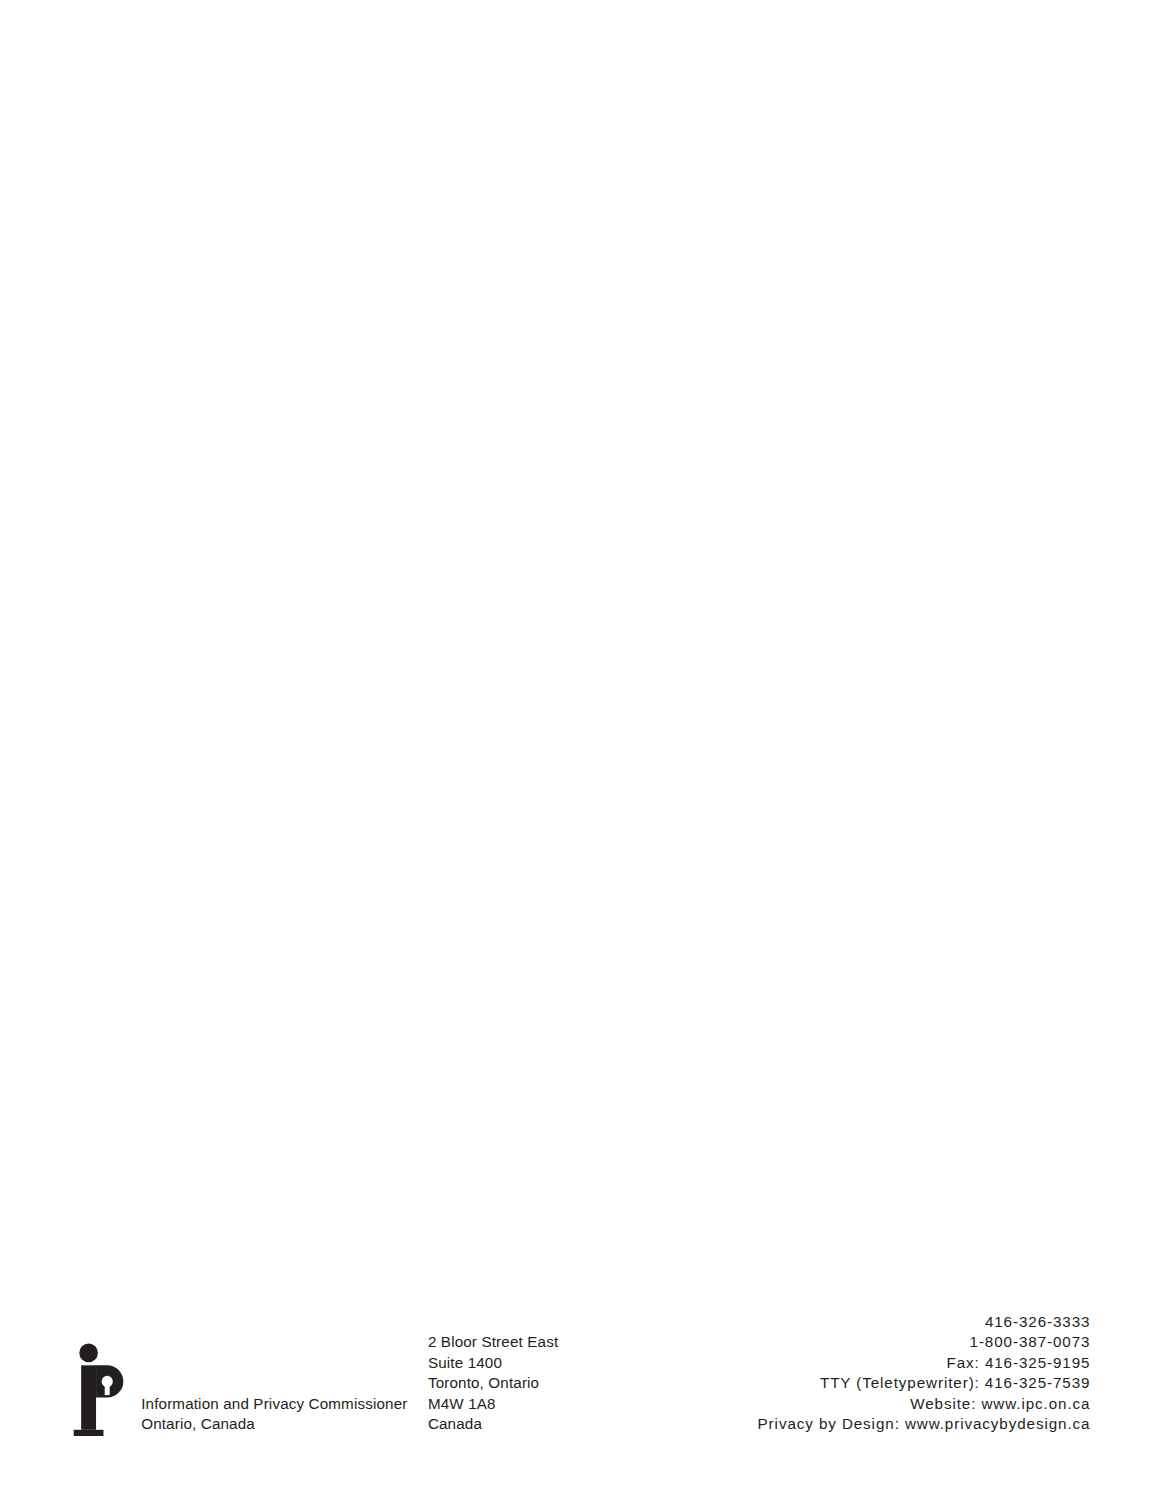Information and Privacy Commissioner
Ontario, Canada
2 Bloor Street East
Suite 1400
Toronto, Ontario
M4W 1A8
Canada
416-326-3333
1-800-387-0073
Fax: 416-325-9195
TTY (Teletypewriter): 416-325-7539
Website: www.ipc.on.ca
Privacy by Design: www.privacybydesign.ca